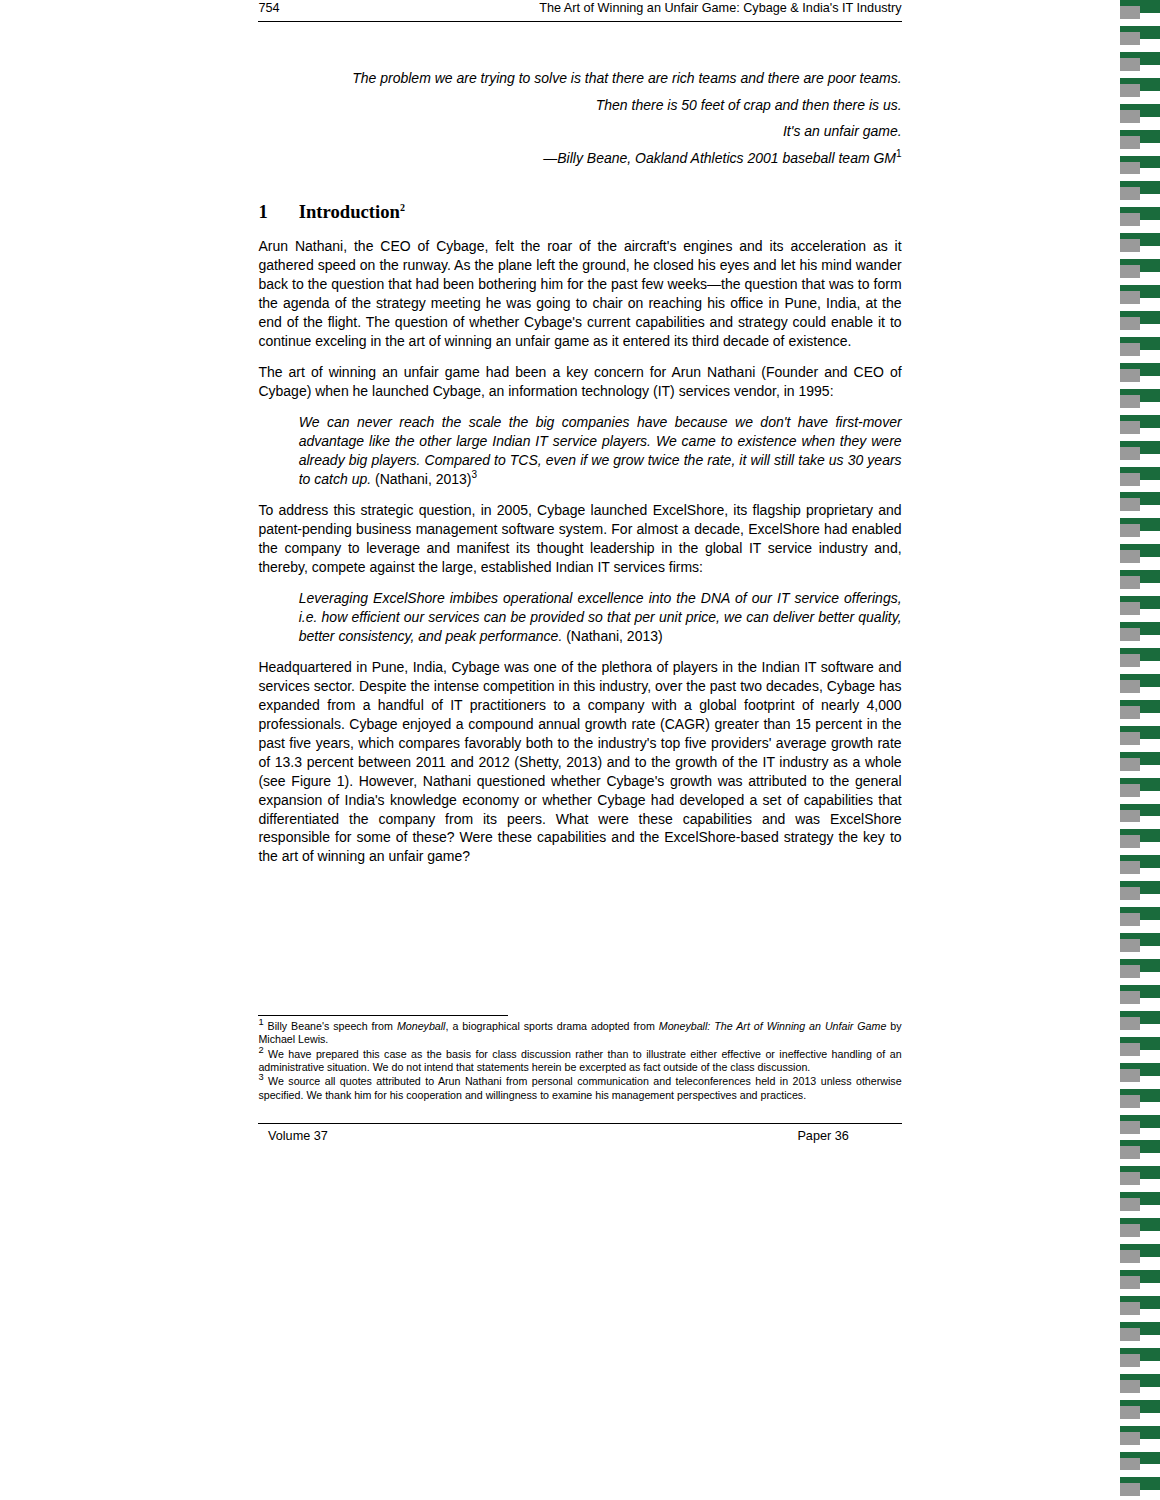754 The Art of Winning an Unfair Game: Cybage & India's IT Industry
The problem we are trying to solve is that there are rich teams and there are poor teams.
Then there is 50 feet of crap and then there is us.
It's an unfair game.
—Billy Beane, Oakland Athletics 2001 baseball team GM1
1 Introduction2
Arun Nathani, the CEO of Cybage, felt the roar of the aircraft's engines and its acceleration as it gathered speed on the runway. As the plane left the ground, he closed his eyes and let his mind wander back to the question that had been bothering him for the past few weeks—the question that was to form the agenda of the strategy meeting he was going to chair on reaching his office in Pune, India, at the end of the flight. The question of whether Cybage's current capabilities and strategy could enable it to continue exceling in the art of winning an unfair game as it entered its third decade of existence.
The art of winning an unfair game had been a key concern for Arun Nathani (Founder and CEO of Cybage) when he launched Cybage, an information technology (IT) services vendor, in 1995:
We can never reach the scale the big companies have because we don't have first-mover advantage like the other large Indian IT service players. We came to existence when they were already big players. Compared to TCS, even if we grow twice the rate, it will still take us 30 years to catch up. (Nathani, 2013)3
To address this strategic question, in 2005, Cybage launched ExcelShore, its flagship proprietary and patent-pending business management software system. For almost a decade, ExcelShore had enabled the company to leverage and manifest its thought leadership in the global IT service industry and, thereby, compete against the large, established Indian IT services firms:
Leveraging ExcelShore imbibes operational excellence into the DNA of our IT service offerings, i.e. how efficient our services can be provided so that per unit price, we can deliver better quality, better consistency, and peak performance. (Nathani, 2013)
Headquartered in Pune, India, Cybage was one of the plethora of players in the Indian IT software and services sector. Despite the intense competition in this industry, over the past two decades, Cybage has expanded from a handful of IT practitioners to a company with a global footprint of nearly 4,000 professionals. Cybage enjoyed a compound annual growth rate (CAGR) greater than 15 percent in the past five years, which compares favorably both to the industry's top five providers' average growth rate of 13.3 percent between 2011 and 2012 (Shetty, 2013) and to the growth of the IT industry as a whole (see Figure 1). However, Nathani questioned whether Cybage's growth was attributed to the general expansion of India's knowledge economy or whether Cybage had developed a set of capabilities that differentiated the company from its peers. What were these capabilities and was ExcelShore responsible for some of these? Were these capabilities and the ExcelShore-based strategy the key to the art of winning an unfair game?
1 Billy Beane's speech from Moneyball, a biographical sports drama adopted from Moneyball: The Art of Winning an Unfair Game by Michael Lewis.
2 We have prepared this case as the basis for class discussion rather than to illustrate either effective or ineffective handling of an administrative situation. We do not intend that statements herein be excerpted as fact outside of the class discussion.
3 We source all quotes attributed to Arun Nathani from personal communication and teleconferences held in 2013 unless otherwise specified. We thank him for his cooperation and willingness to examine his management perspectives and practices.
Volume 37 Paper 36